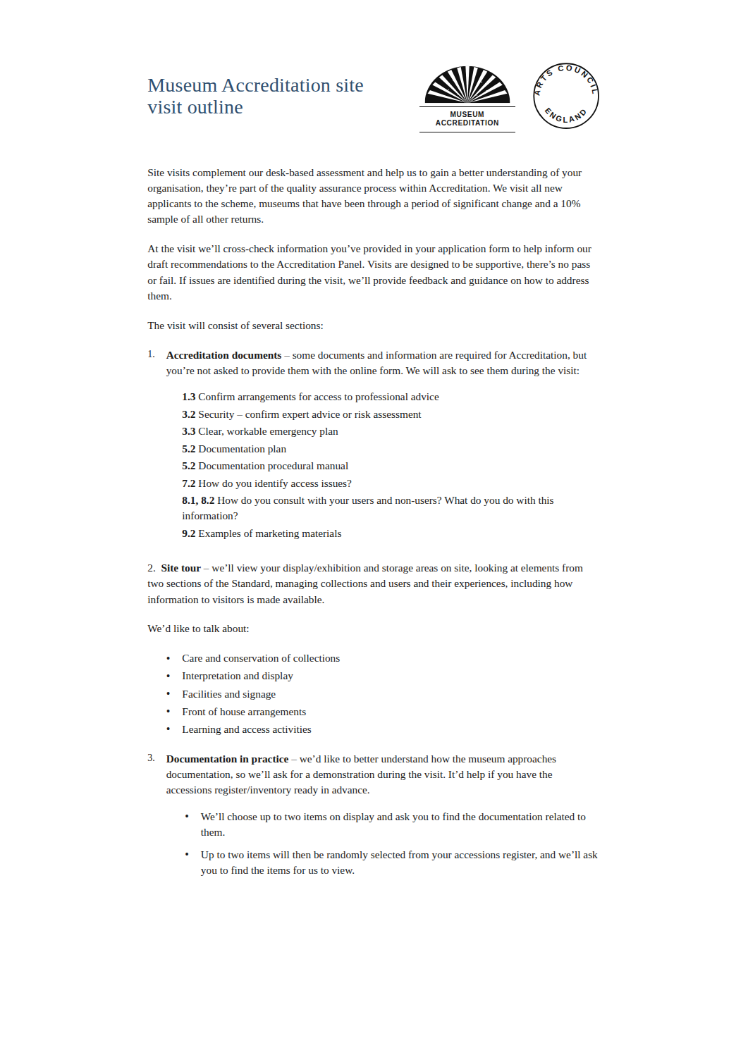Museum Accreditation site visit outline
Museum
Accreditation
ARTS COUNCIL ENGLAND
Site visits complement our desk-based assessment and help us to gain a better understanding of your organisation, they’re part of the quality assurance process within Accreditation. We visit all new applicants to the scheme, museums that have been through a period of significant change and a 10% sample of all other returns.
At the visit we’ll cross-check information you’ve provided in your application form to help inform our draft recommendations to the Accreditation Panel. Visits are designed to be supportive, there’s no pass or fail. If issues are identified during the visit, we’ll provide feedback and guidance on how to address them.
The visit will consist of several sections:
Accreditation documents – some documents and information are required for Accreditation, but you’re not asked to provide them with the online form. We will ask to see them during the visit:
1.3 Confirm arrangements for access to professional advice
3.2 Security – confirm expert advice or risk assessment
3.3 Clear, workable emergency plan
5.2 Documentation plan
5.2 Documentation procedural manual
7.2 How do you identify access issues?
8.1, 8.2 How do you consult with your users and non-users? What do you do with this information?
9.2 Examples of marketing materials
2. Site tour – we’ll view your display/exhibition and storage areas on site, looking at elements from two sections of the Standard, managing collections and users and their experiences, including how information to visitors is made available.
We’d like to talk about:
Care and conservation of collections
Interpretation and display
Facilities and signage
Front of house arrangements
Learning and access activities
Documentation in practice – we’d like to better understand how the museum approaches documentation, so we’ll ask for a demonstration during the visit. It’d help if you have the accessions register/inventory ready in advance.
We’ll choose up to two items on display and ask you to find the documentation related to them.
Up to two items will then be randomly selected from your accessions register, and we’ll ask you to find the items for us to view.